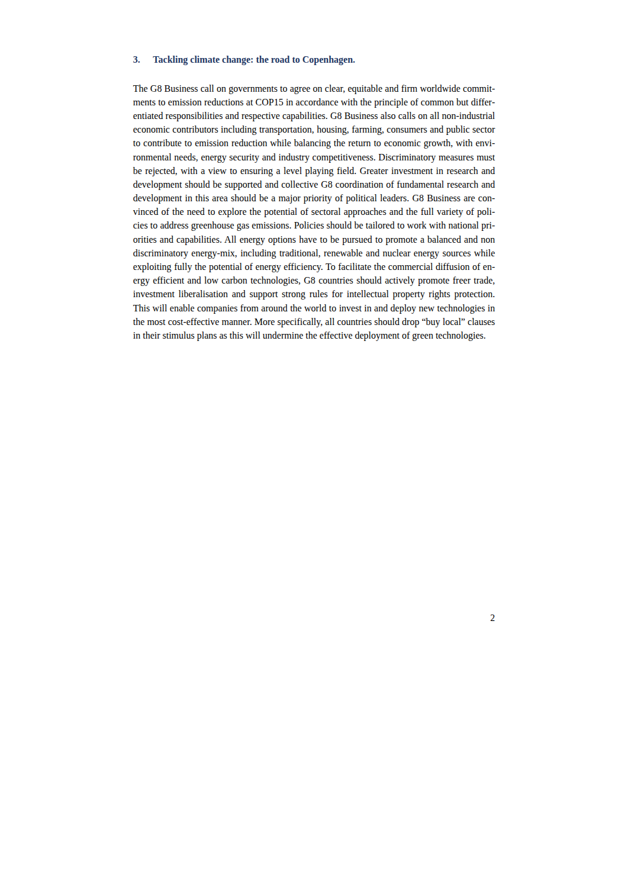3. Tackling climate change: the road to Copenhagen.
The G8 Business call on governments to agree on clear, equitable and firm worldwide commitments to emission reductions at COP15 in accordance with the principle of common but differentiated responsibilities and respective capabilities. G8 Business also calls on all non-industrial economic contributors including transportation, housing, farming, consumers and public sector to contribute to emission reduction while balancing the return to economic growth, with environmental needs, energy security and industry competitiveness. Discriminatory measures must be rejected, with a view to ensuring a level playing field. Greater investment in research and development should be supported and collective G8 coordination of fundamental research and development in this area should be a major priority of political leaders. G8 Business are convinced of the need to explore the potential of sectoral approaches and the full variety of policies to address greenhouse gas emissions. Policies should be tailored to work with national priorities and capabilities. All energy options have to be pursued to promote a balanced and non discriminatory energy-mix, including traditional, renewable and nuclear energy sources while exploiting fully the potential of energy efficiency. To facilitate the commercial diffusion of energy efficient and low carbon technologies, G8 countries should actively promote freer trade, investment liberalisation and support strong rules for intellectual property rights protection. This will enable companies from around the world to invest in and deploy new technologies in the most cost-effective manner. More specifically, all countries should drop “buy local” clauses in their stimulus plans as this will undermine the effective deployment of green technologies.
2